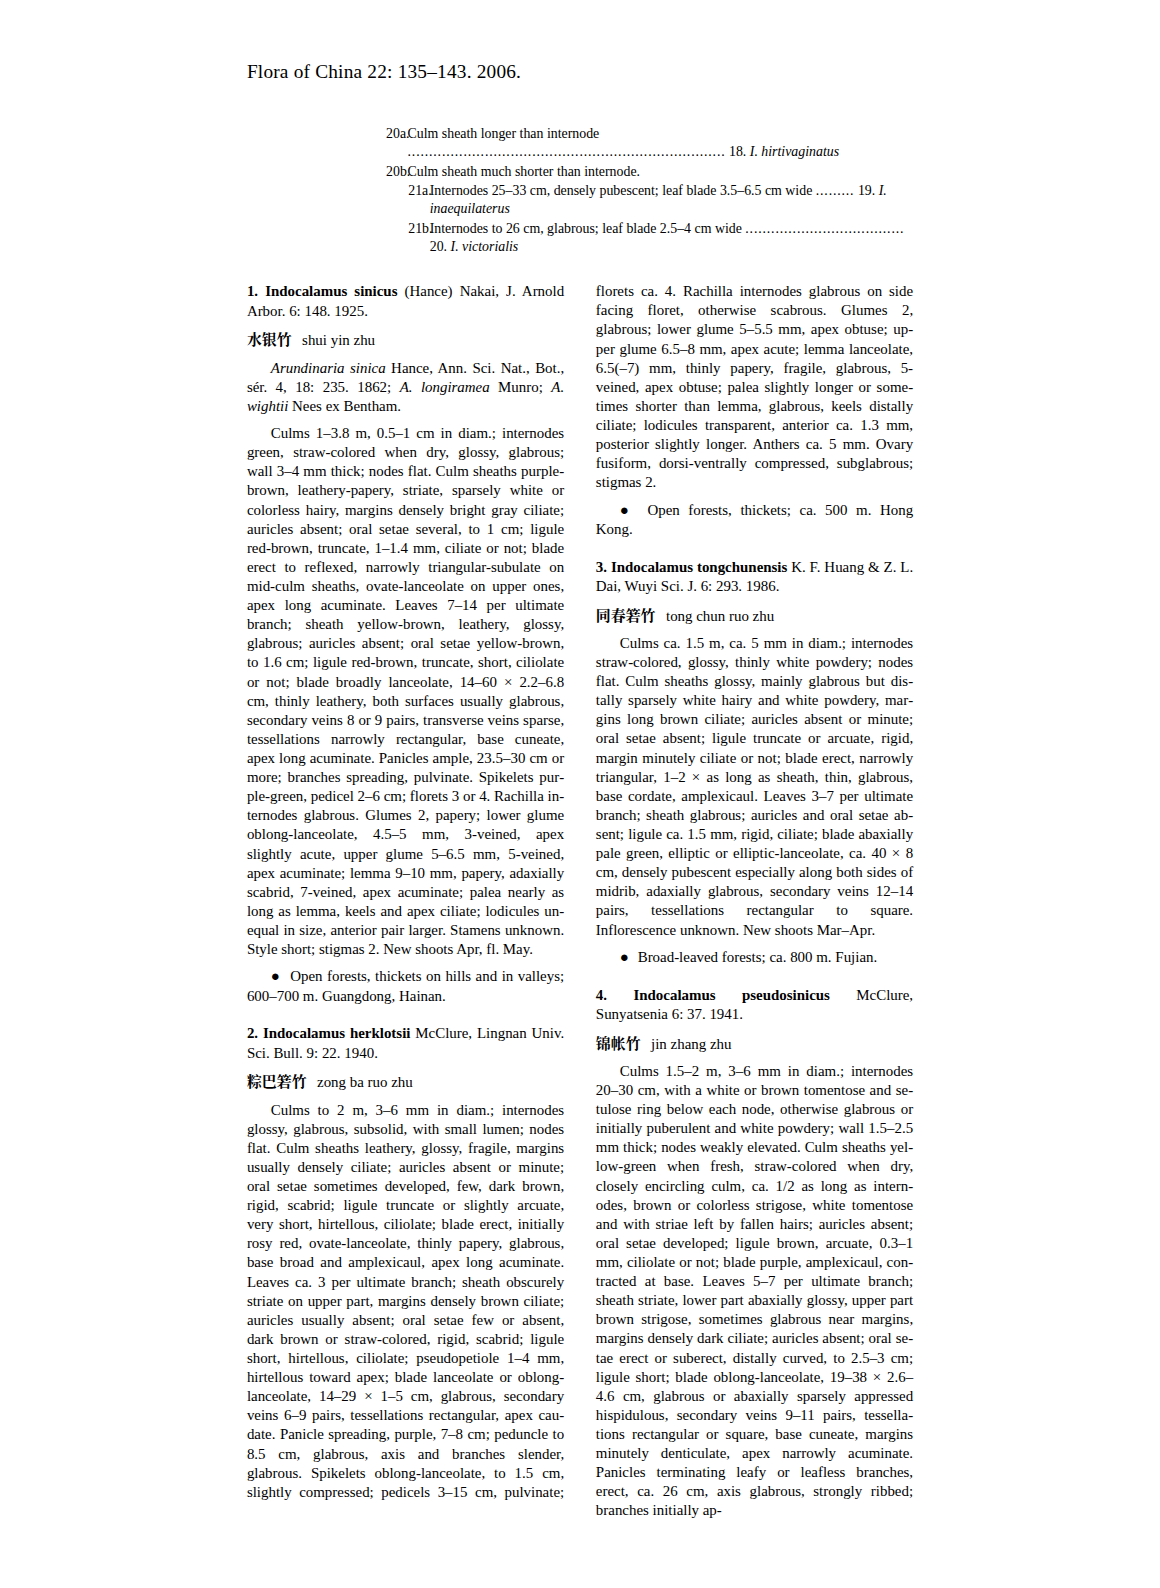Flora of China 22: 135–143. 2006.
20a. Culm sheath longer than internode .......................................................................... 18. I. hirtivaginatus 20b. Culm sheath much shorter than internode. 21a. Internodes 25–33 cm, densely pubescent; leaf blade 3.5–6.5 cm wide ......... 19. I. inaequilaterus 21b. Internodes to 26 cm, glabrous; leaf blade 2.5–4 cm wide ..................................... 20. I. victorialis
1. Indocalamus sinicus (Hance) Nakai, J. Arnold Arbor. 6: 148. 1925.
水银竹 shui yin zhu
Arundinaria sinica Hance, Ann. Sci. Nat., Bot., sér. 4, 18: 235. 1862; A. longiramea Munro; A. wightii Nees ex Bentham.
Culms 1–3.8 m, 0.5–1 cm in diam.; internodes green, straw-colored when dry, glossy, glabrous; wall 3–4 mm thick; nodes flat. Culm sheaths purple-brown, leathery-papery, striate, sparsely white or colorless hairy, margins densely bright gray ciliate; auricles absent; oral setae several, to 1 cm; ligule red-brown, truncate, 1–1.4 mm, ciliate or not; blade erect to reflexed, narrowly triangular-subulate on mid-culm sheaths, ovate-lanceolate on upper ones, apex long acuminate. Leaves 7–14 per ultimate branch; sheath yellow-brown, leathery, glossy, glabrous; auricles absent; oral setae yellow-brown, to 1.6 cm; ligule red-brown, truncate, short, ciliolate or not; blade broadly lanceolate, 14–60 × 2.2–6.8 cm, thinly leathery, both surfaces usually glabrous, secondary veins 8 or 9 pairs, transverse veins sparse, tessellations narrowly rectangular, base cuneate, apex long acuminate. Panicles ample, 23.5–30 cm or more; branches spreading, pulvinate. Spikelets purple-green, pedicel 2–6 cm; florets 3 or 4. Rachilla internodes glabrous. Glumes 2, papery; lower glume oblong-lanceolate, 4.5–5 mm, 3-veined, apex slightly acute, upper glume 5–6.5 mm, 5-veined, apex acuminate; lemma 9–10 mm, papery, adaxially scabrid, 7-veined, apex acuminate; palea nearly as long as lemma, keels and apex ciliate; lodicules unequal in size, anterior pair larger. Stamens unknown. Style short; stigmas 2. New shoots Apr, fl. May.
● Open forests, thickets on hills and in valleys; 600–700 m. Guangdong, Hainan.
2. Indocalamus herklotsii McClure, Lingnan Univ. Sci. Bull. 9: 22. 1940.
粽巴箬竹 zong ba ruo zhu
Culms to 2 m, 3–6 mm in diam.; internodes glossy, glabrous, subsolid, with small lumen; nodes flat. Culm sheaths leathery, glossy, fragile, margins usually densely ciliate; auricles absent or minute; oral setae sometimes developed, few, dark brown, rigid, scabrid; ligule truncate or slightly arcuate, very short, hirtellous, ciliolate; blade erect, initially rosy red, ovate-lanceolate, thinly papery, glabrous, base broad and amplexicaul, apex long acuminate. Leaves ca. 3 per ultimate branch; sheath obscurely striate on upper part, margins densely brown ciliate; auricles usually absent; oral setae few or absent, dark brown or straw-colored, rigid, scabrid; ligule short, hirtellous, ciliolate; pseudopetiole 1–4 mm, hirtellous toward apex; blade lanceolate or oblong-lanceolate, 14–29 × 1–5 cm, glabrous, secondary veins 6–9 pairs, tessellations rectangular, apex caudate. Panicle spreading, purple, 7–8 cm; peduncle to 8.5 cm, glabrous, axis and branches slender, glabrous. Spikelets oblong-lanceolate, to 1.5 cm, slightly compressed; pedicels 3–15 cm, pulvinate; florets ca. 4. Rachilla internodes glabrous on side facing floret, otherwise scabrous. Glumes 2, glabrous; lower glume 5–5.5 mm, apex obtuse; upper glume 6.5–8 mm, apex acute; lemma lanceolate, 6.5(–7) mm, thinly papery, fragile, glabrous, 5-veined, apex obtuse; palea slightly longer or sometimes shorter than lemma, glabrous, keels distally ciliate; lodicules transparent, anterior ca. 1.3 mm, posterior slightly longer. Anthers ca. 5 mm. Ovary fusiform, dorsi-ventrally compressed, subglabrous; stigmas 2.
● Open forests, thickets; ca. 500 m. Hong Kong.
3. Indocalamus tongchunensis K. F. Huang & Z. L. Dai, Wuyi Sci. J. 6: 293. 1986.
同春箬竹 tong chun ruo zhu
Culms ca. 1.5 m, ca. 5 mm in diam.; internodes straw-colored, glossy, thinly white powdery; nodes flat. Culm sheaths glossy, mainly glabrous but distally sparsely white hairy and white powdery, margins long brown ciliate; auricles absent or minute; oral setae absent; ligule truncate or arcuate, rigid, margin minutely ciliate or not; blade erect, narrowly triangular, 1–2 × as long as sheath, thin, glabrous, base cordate, amplexicaul. Leaves 3–7 per ultimate branch; sheath glabrous; auricles and oral setae absent; ligule ca. 1.5 mm, rigid, ciliate; blade abaxially pale green, elliptic or elliptic-lanceolate, ca. 40 × 8 cm, densely pubescent especially along both sides of midrib, adaxially glabrous, secondary veins 12–14 pairs, tessellations rectangular to square. Inflorescence unknown. New shoots Mar–Apr.
● Broad-leaved forests; ca. 800 m. Fujian.
4. Indocalamus pseudosinicus McClure, Sunyatsenia 6: 37. 1941.
锦帐竹 jin zhang zhu
Culms 1.5–2 m, 3–6 mm in diam.; internodes 20–30 cm, with a white or brown tomentose and setulose ring below each node, otherwise glabrous or initially puberulent and white powdery; wall 1.5–2.5 mm thick; nodes weakly elevated. Culm sheaths yellow-green when fresh, straw-colored when dry, closely encircling culm, ca. 1/2 as long as internodes, brown or colorless strigose, white tomentose and with striae left by fallen hairs; auricles absent; oral setae developed; ligule brown, arcuate, 0.3–1 mm, ciliolate or not; blade purple, amplexicaul, contracted at base. Leaves 5–7 per ultimate branch; sheath striate, lower part abaxially glossy, upper part brown strigose, sometimes glabrous near margins, margins densely dark ciliate; auricles absent; oral setae erect or suberect, distally curved, to 2.5–3 cm; ligule short; blade oblong-lanceolate, 19–38 × 2.6–4.6 cm, glabrous or abaxially sparsely appressed hispidulous, secondary veins 9–11 pairs, tessellations rectangular or square, base cuneate, margins minutely denticulate, apex narrowly acuminate. Panicles terminating leafy or leafless branches, erect, ca. 26 cm, axis glabrous, strongly ribbed; branches initially ap-